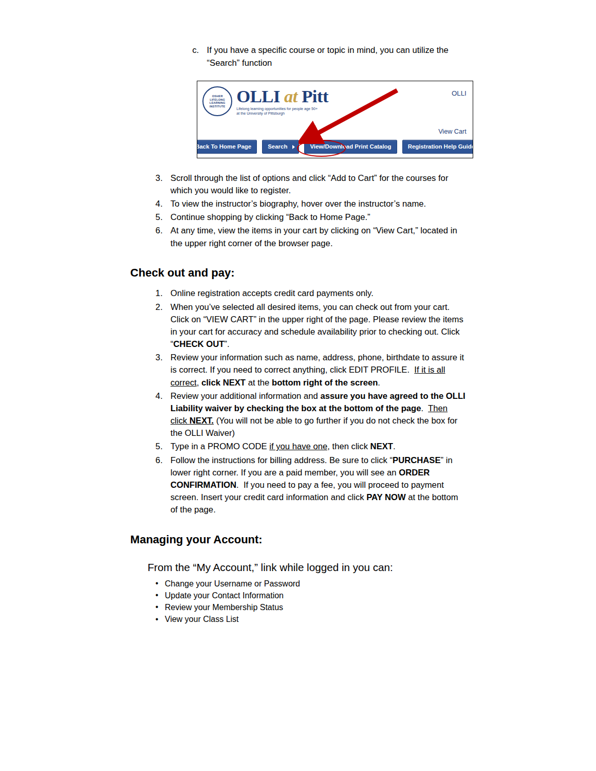If you have a specific course or topic in mind, you can utilize the “Search” function
OSHER
LIFELONG
LEARNING
INSTITUTE
OLLI at Pitt
Lifelong learning opportunities for people age 50+
at the University of Pittsburgh
OLLI
View Cart
Back To Home Page Search View/Download Print Catalog Registration Help Guide
Scroll through the list of options and click “Add to Cart” for the courses for which you would like to register.
To view the instructor’s biography, hover over the instructor’s name.
Continue shopping by clicking “Back to Home Page.”
At any time, view the items in your cart by clicking on “View Cart,” located in the upper right corner of the browser page.
Check out and pay:
Online registration accepts credit card payments only.
When you’ve selected all desired items, you can check out from your cart. Click on “VIEW CART” in the upper right of the page. Please review the items in your cart for accuracy and schedule availability prior to checking out. Click “CHECK OUT”.
Review your information such as name, address, phone, birthdate to assure it is correct. If you need to correct anything, click EDIT PROFILE. If it is all correct, click NEXT at the bottom right of the screen.
Review your additional information and assure you have agreed to the OLLI Liability waiver by checking the box at the bottom of the page. Then click NEXT. (You will not be able to go further if you do not check the box for the OLLI Waiver)
Type in a PROMO CODE if you have one, then click NEXT.
Follow the instructions for billing address. Be sure to click “PURCHASE” in lower right corner. If you are a paid member, you will see an ORDER CONFIRMATION. If you need to pay a fee, you will proceed to payment screen. Insert your credit card information and click PAY NOW at the bottom of the page.
Managing your Account:
From the “My Account,” link while logged in you can:
Change your Username or Password
Update your Contact Information
Review your Membership Status
View your Class List